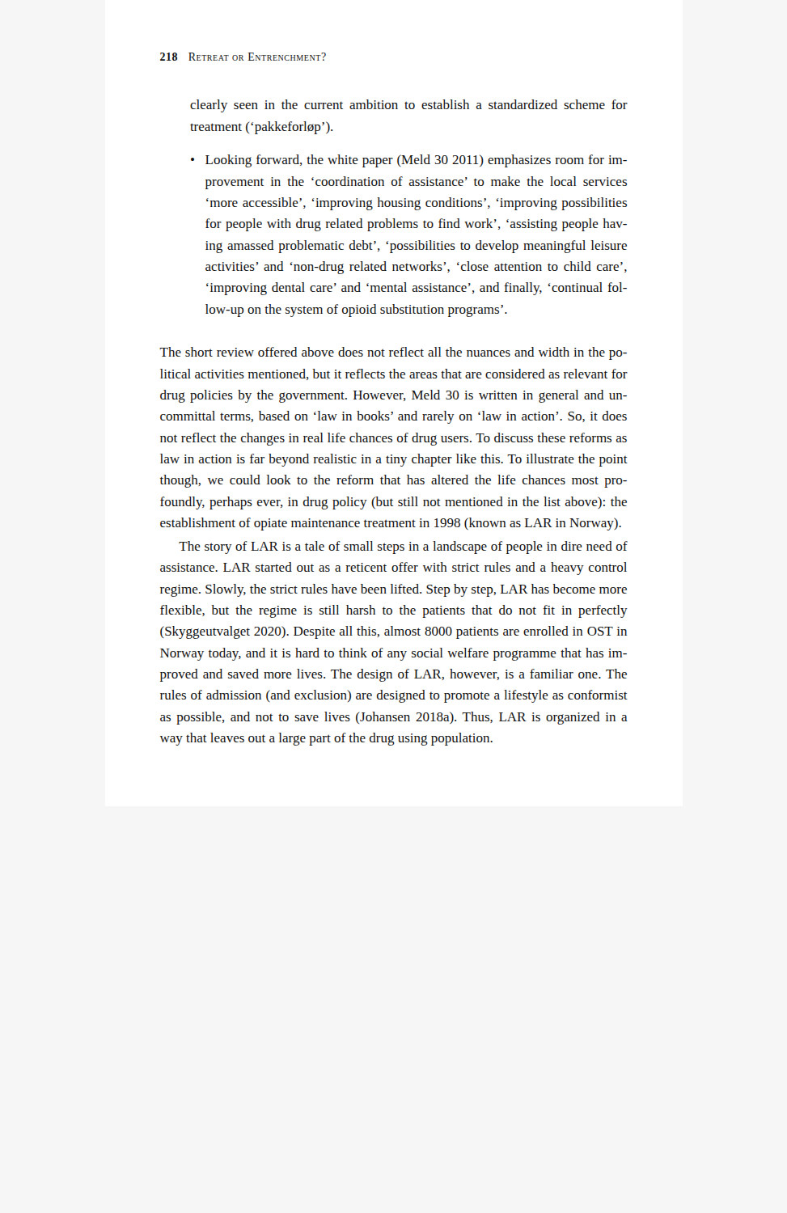218 Retreat or Entrenchment?
clearly seen in the current ambition to establish a standardized scheme for treatment (‘pakkeforløp’).
Looking forward, the white paper (Meld 30 2011) emphasizes room for improvement in the ‘coordination of assistance’ to make the local services ‘more accessible’, ‘improving housing conditions’, ‘improving possibilities for people with drug related problems to find work’, ‘assisting people having amassed problematic debt’, ‘possibilities to develop meaningful leisure activities’ and ‘non-drug related networks’, ‘close attention to child care’, ‘improving dental care’ and ‘mental assistance’, and finally, ‘continual follow-up on the system of opioid substitution programs’.
The short review offered above does not reflect all the nuances and width in the political activities mentioned, but it reflects the areas that are considered as relevant for drug policies by the government. However, Meld 30 is written in general and un-committal terms, based on ‘law in books’ and rarely on ‘law in action’. So, it does not reflect the changes in real life chances of drug users. To discuss these reforms as law in action is far beyond realistic in a tiny chapter like this. To illustrate the point though, we could look to the reform that has altered the life chances most profoundly, perhaps ever, in drug policy (but still not mentioned in the list above): the establishment of opiate maintenance treatment in 1998 (known as LAR in Norway).
The story of LAR is a tale of small steps in a landscape of people in dire need of assistance. LAR started out as a reticent offer with strict rules and a heavy control regime. Slowly, the strict rules have been lifted. Step by step, LAR has become more flexible, but the regime is still harsh to the patients that do not fit in perfectly (Skyggeutvalget 2020). Despite all this, almost 8000 patients are enrolled in OST in Norway today, and it is hard to think of any social welfare programme that has improved and saved more lives. The design of LAR, however, is a familiar one. The rules of admission (and exclusion) are designed to promote a lifestyle as conformist as possible, and not to save lives (Johansen 2018a). Thus, LAR is organized in a way that leaves out a large part of the drug using population.